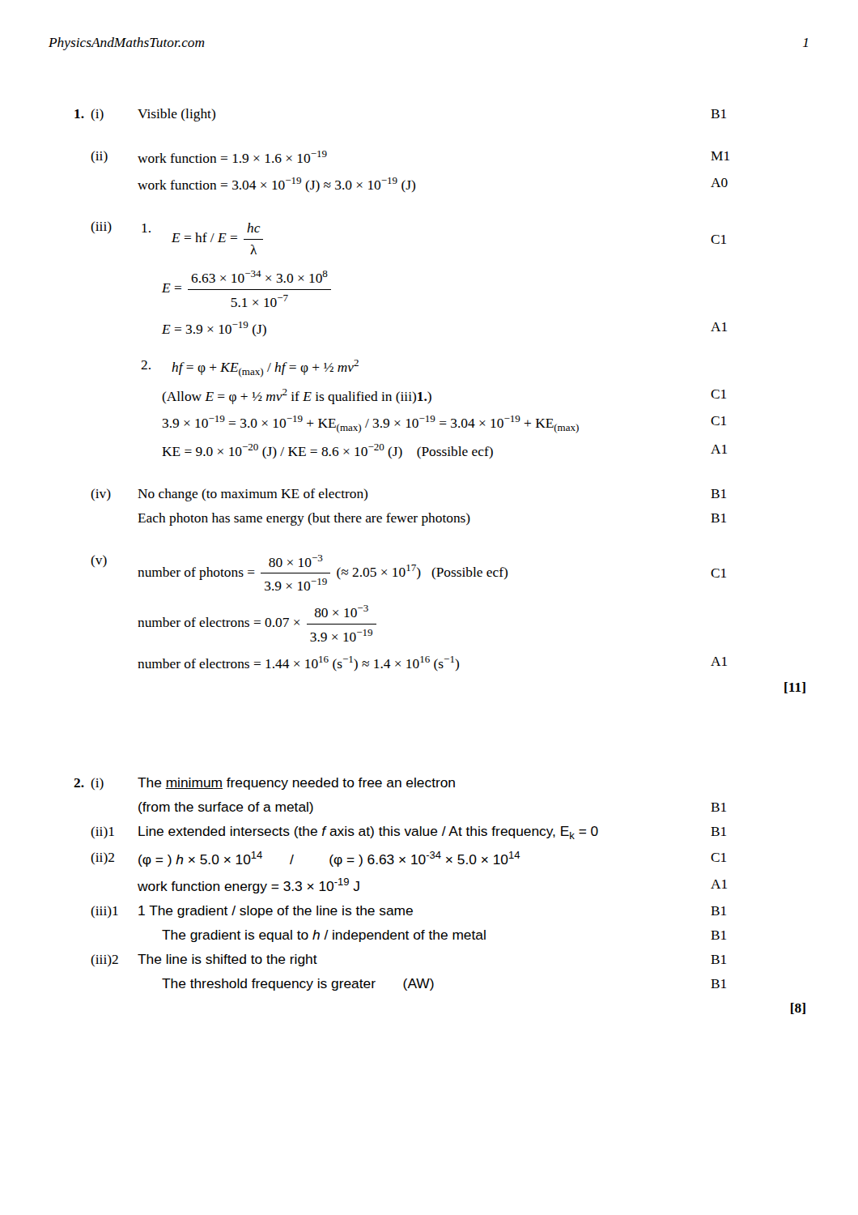PhysicsAndMathsTutor.com 1
| 1. | (i) | Visible (light) | B1 | |
| | (ii) | work function = 1.9 × 1.6 × 10 −19 | M1 | |
| | | work function = 3.04 × 10 −19 (J) ≈ 3.0 × 10 −19 (J) | A0 | |
| | (iii) | / 1. / E = hf / E = hc λ / | C1 | |
| | | E = 6.63 × 10 −34 × 3.0 × 10 8 5.1 × 10 −7 | | |
| | | E = 3.9 × 10 −19 (J) | A1 | |
| | | / 2. / hf = φ + KE (max) / hf = φ + ½ mv 2 / | | |
| | | (Allow E = φ + ½ mv 2 if E is qualified in (iii) 1. ) | C1 | |
| | | 3.9 × 10 −19 = 3.0 × 10 −19 + KE (max) / 3.9 × 10 −19 = 3.04 × 10 −19 + KE (max) | C1 | |
| | | KE = 9.0 × 10 −20 (J) / KE = 8.6 × 10 −20 (J) (Possible ecf) | A1 | |
| | (iv) | No change (to maximum KE of electron) | B1 | |
| | | Each photon has same energy (but there are fewer photons) | B1 | |
| | (v) | number of photons = 80 × 10 −3 3.9 × 10 −19 (≈ 2.05 × 10 17 ) (Possible ecf) | C1 | |
| | | number of electrons = 0.07 × 80 × 10 −3 3.9 × 10 −19 | | |
| | | number of electrons = 1.44 × 10 16 (s −1 ) ≈ 1.4 × 10 16 (s −1 ) | A1 | |
| | | | | [11] |
| 2. | (i) | The minimum frequency needed to free an electron | | |
| | | (from the surface of a metal) | B1 | |
| | (ii)1 | Line extended intersects (the f axis at) this value / At this frequency, E k = 0 | B1 | |
| | (ii)2 | (φ = ) h × 5.0 × 10 14 / (φ = ) 6.63 × 10 -34 × 5.0 × 10 14 | C1 | |
| | | work function energy = 3.3 × 10 -19 J | A1 | |
| | (iii)1 | 1 The gradient / slope of the line is the same | B1 | |
| | | The gradient is equal to h / independent of the metal | B1 | |
| | (iii)2 | The line is shifted to the right | B1 | |
| | | The threshold frequency is greater (AW) | B1 | |
| | | | | [8] |